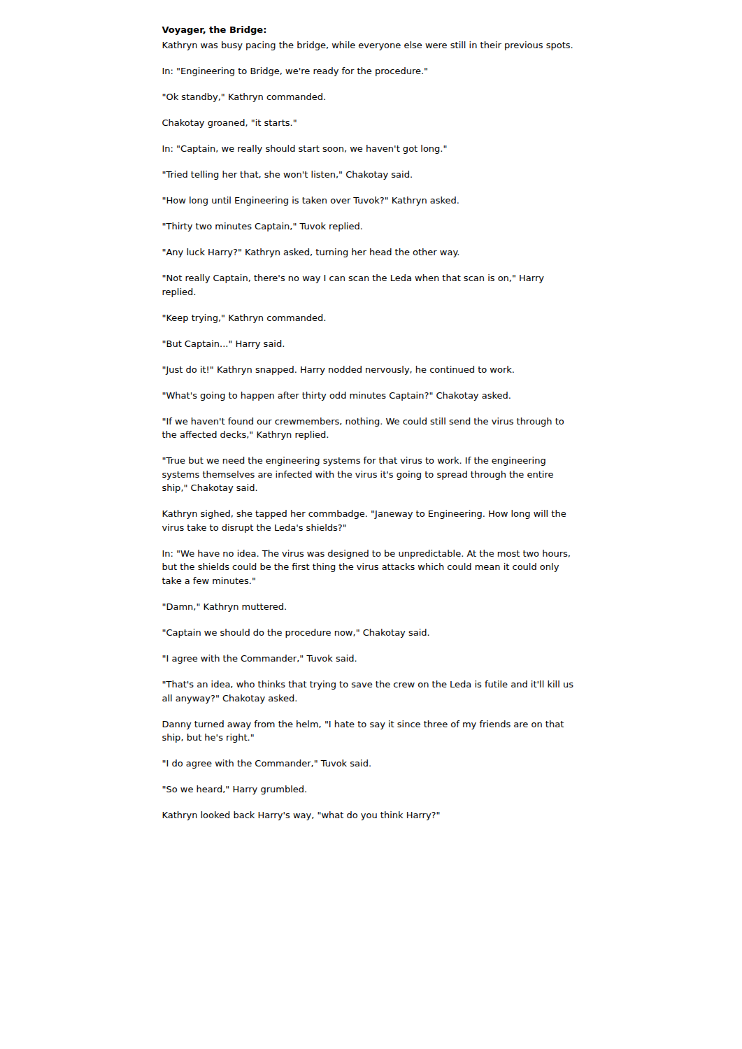Voyager, the Bridge:
Kathryn was busy pacing the bridge, while everyone else were still in their previous spots.
In: "Engineering to Bridge, we're ready for the procedure."
"Ok standby," Kathryn commanded.
Chakotay groaned, "it starts."
In: "Captain, we really should start soon, we haven't got long."
"Tried telling her that, she won't listen," Chakotay said.
"How long until Engineering is taken over Tuvok?" Kathryn asked.
"Thirty two minutes Captain," Tuvok replied.
"Any luck Harry?" Kathryn asked, turning her head the other way.
"Not really Captain, there's no way I can scan the Leda when that scan is on," Harry replied.
"Keep trying," Kathryn commanded.
"But Captain..." Harry said.
"Just do it!" Kathryn snapped. Harry nodded nervously, he continued to work.
"What's going to happen after thirty odd minutes Captain?" Chakotay asked.
"If we haven't found our crewmembers, nothing. We could still send the virus through to the affected decks," Kathryn replied.
"True but we need the engineering systems for that virus to work. If the engineering systems themselves are infected with the virus it's going to spread through the entire ship," Chakotay said.
Kathryn sighed, she tapped her commbadge. "Janeway to Engineering. How long will the virus take to disrupt the Leda's shields?"
In: "We have no idea. The virus was designed to be unpredictable. At the most two hours, but the shields could be the first thing the virus attacks which could mean it could only take a few minutes."
"Damn," Kathryn muttered.
"Captain we should do the procedure now," Chakotay said.
"I agree with the Commander," Tuvok said.
"That's an idea, who thinks that trying to save the crew on the Leda is futile and it'll kill us all anyway?" Chakotay asked.
Danny turned away from the helm, "I hate to say it since three of my friends are on that ship, but he's right."
"I do agree with the Commander," Tuvok said.
"So we heard," Harry grumbled.
Kathryn looked back Harry's way, "what do you think Harry?"